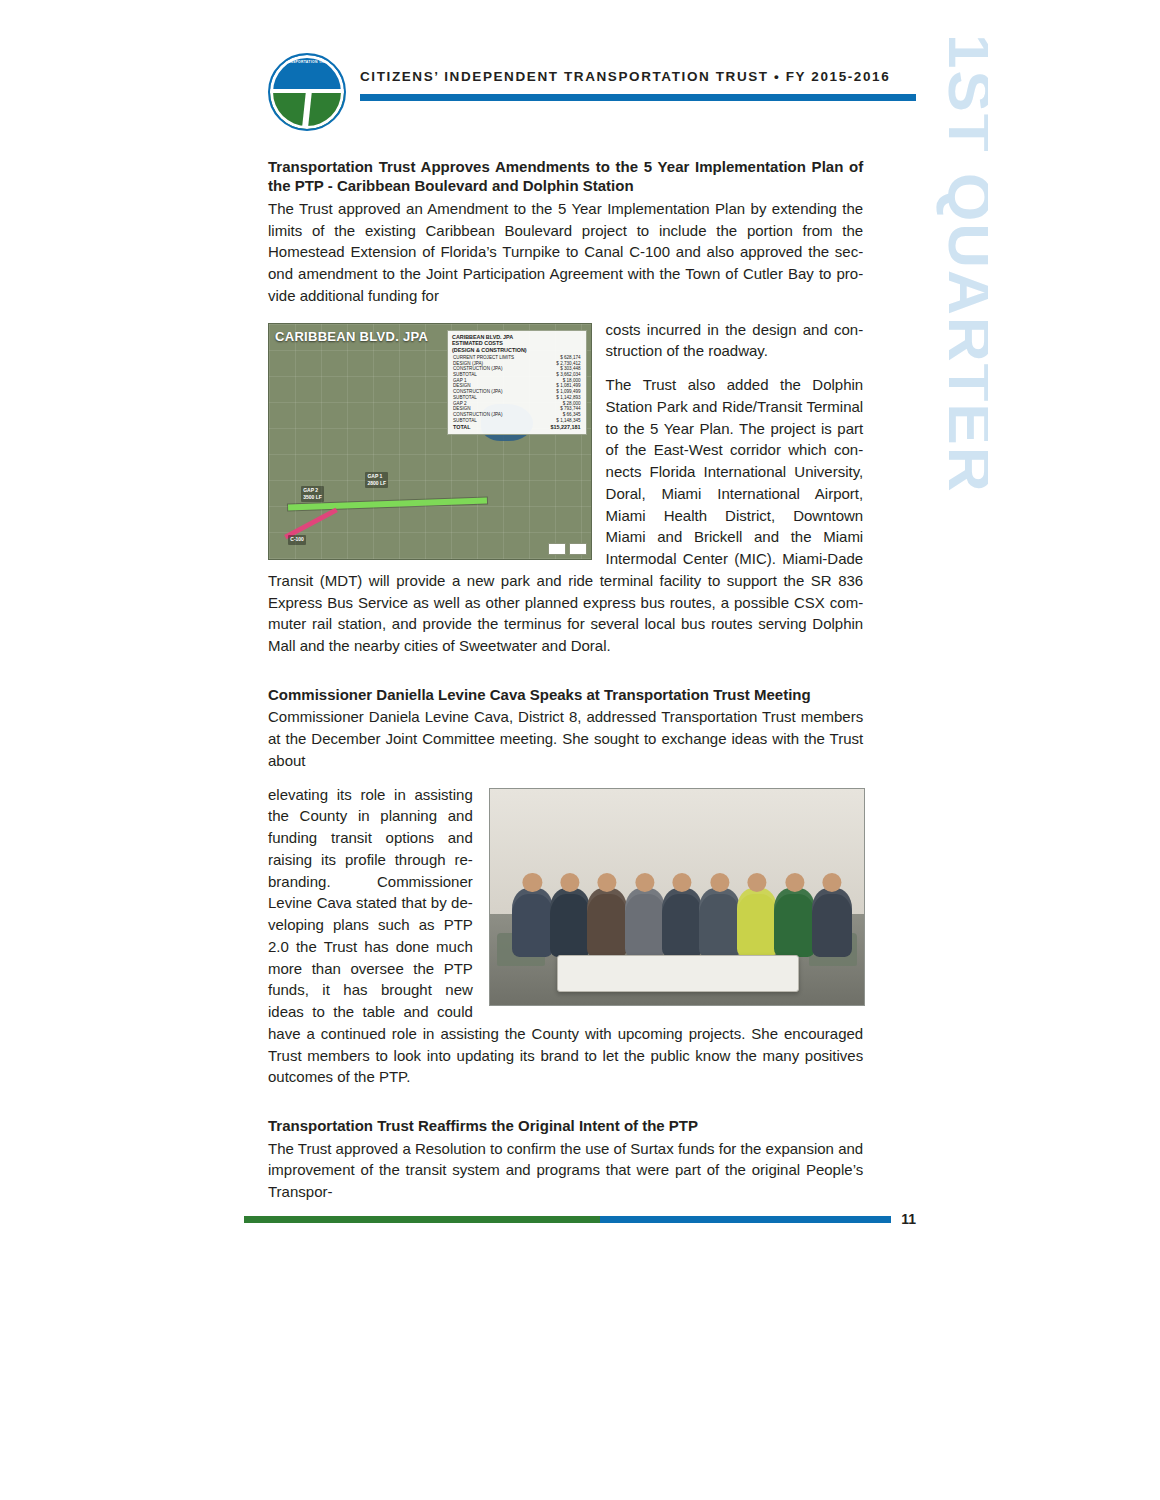1ST QUARTER
CITIZENS’ INDEPENDENT TRANSPORTATION TRUST • FY 2015-2016
Transportation Trust Approves Amendments to the 5 Year Implementation Plan of the PTP - Caribbean Boulevard and Dolphin Station
The Trust approved an Amendment to the 5 Year Implementation Plan by extending the limits of the existing Caribbean Boulevard project to include the portion from the Homestead Extension of Florida’s Turnpike to Canal C-100 and also approved the second amendment to the Joint Participation Agreement with the Town of Cutler Bay to provide additional funding for
CARIBBEAN BLVD. JPA
CARIBBEAN BLVD. JPA
ESTIMATED COSTS
(DESIGN & CONSTRUCTION)
| CURRENT PROJECT LIMITS | $ 628,174 |
| DESIGN (JPA) | $ 2,730,412 |
| CONSTRUCTION (JPA) | $ 303,448 |
| SUBTOTAL | $ 3,662,034 |
| GAP 1 | $ 18,000 |
| DESIGN | $ 1,081,499 |
| CONSTRUCTION (JPA) | $ 1,099,499 |
| SUBTOTAL | $ 1,142,893 |
| GAP 2 | $ 28,000 |
| DESIGN | $ 793,744 |
| CONSTRUCTION (JPA) | $ 66,345 |
| SUBTOTAL | $ 1,148,345 |
| TOTAL | $15,227,181 |
GAP 1
2800 LF
GAP 2
3500 LF
C-100
costs incurred in the design and construction of the roadway.
The Trust also added the Dolphin Station Park and Ride/Transit Terminal to the 5 Year Plan. The project is part of the East-West corridor which connects Florida International University, Doral, Miami International Airport, Miami Health District, Downtown Miami and Brickell and the Miami Intermodal Center (MIC). Miami-Dade Transit (MDT) will provide a new park and ride terminal facility to support the SR 836 Express Bus Service as well as other planned express bus routes, a possible CSX commuter rail station, and provide the terminus for several local bus routes serving Dolphin Mall and the nearby cities of Sweetwater and Doral.
Commissioner Daniella Levine Cava Speaks at Transportation Trust Meeting
Commissioner Daniela Levine Cava, District 8, addressed Transportation Trust members at the December Joint Committee meeting. She sought to exchange ideas with the Trust about
elevating its role in assisting the County in planning and funding transit options and raising its profile through rebranding. Commissioner Levine Cava stated that by developing plans such as PTP 2.0 the Trust has done much more than oversee the PTP funds, it has brought new ideas to the table and could have a continued role in assisting the County with upcoming projects. She encouraged Trust members to look into updating its brand to let the public know the many positives outcomes of the PTP.
Transportation Trust Reaffirms the Original Intent of the PTP
The Trust approved a Resolution to confirm the use of Surtax funds for the expansion and improvement of the transit system and programs that were part of the original People’s Transpor-
11